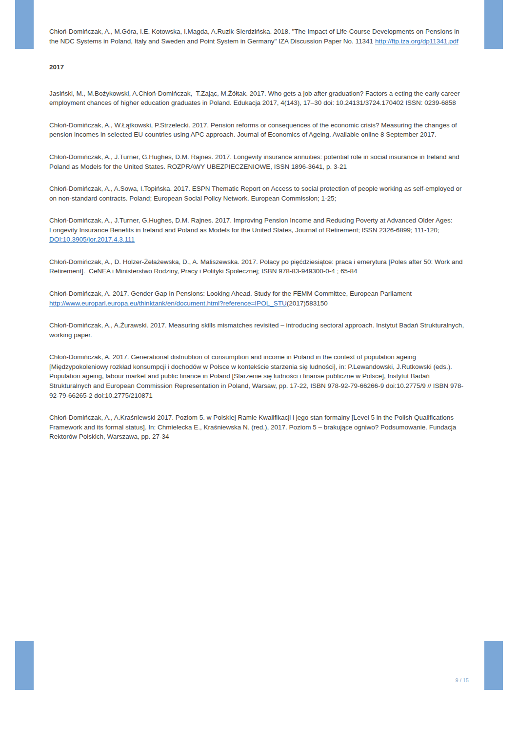Chłoń-Domińczak, A., M.Góra, I.E. Kotowska, I.Magda, A.Ruzik-Sierdzińska. 2018. "The Impact of Life-Course Developments on Pensions in the NDC Systems in Poland, Italy and Sweden and Point System in Germany" IZA Discussion Paper No. 11341 http://ftp.iza.org/dp11341.pdf
2017
Jasiński, M., M.Bożykowski, A.Chłoń-Domińczak, T.Zając, M.Żółtak. 2017. Who gets a job after graduation? Factors a ecting the early career employment chances of higher education graduates in Poland. Edukacja 2017, 4(143), 17–30 doi: 10.24131/3724.170402 ISSN: 0239-6858
Chłoń-Domińczak, A., W.Łątkowski, P.Strzelecki. 2017. Pension reforms or consequences of the economic crisis? Measuring the changes of pension incomes in selected EU countries using APC approach. Journal of Economics of Ageing. Available online 8 September 2017.
Chłoń-Domińczak, A., J.Turner, G.Hughes, D.M. Rajnes. 2017. Longevity insurance annuities: potential role in social insurance in Ireland and Poland as Models for the United States. ROZPRAWY UBEZPIECZENIOWE, ISSN 1896-3641, p. 3-21
Chłoń-Domińczak, A., A.Sowa, I.Topińska. 2017. ESPN Thematic Report on Access to social protection of people working as self-employed or on non-standard contracts. Poland; European Social Policy Network. European Commission; 1-25;
Chłoń-Domińczak, A., J.Turner, G.Hughes, D.M. Rajnes. 2017. Improving Pension Income and Reducing Poverty at Advanced Older Ages: Longevity Insurance Benefits in Ireland and Poland as Models for the United States, Journal of Retirement; ISSN 2326-6899; 111-120; DOI:10.3905/jor.2017.4.3.111
Chłoń-Domińczak, A., D. Holzer-Żelażewska, D., A. Maliszewska. 2017. Polacy po pięćdziesiątce: praca i emerytura [Poles after 50: Work and Retirement]. CeNEA i Ministerstwo Rodziny, Pracy i Polityki Społecznej; ISBN 978-83-949300-0-4 ; 65-84
Chłoń-Domińczak, A. 2017. Gender Gap in Pensions: Looking Ahead. Study for the FEMM Committee, European Parliament http://www.europarl.europa.eu/thinktank/en/document.html?reference=IPOL_STU(2017)583150
Chłoń-Domińczak, A., A.Żurawski. 2017. Measuring skills mismatches revisited – introducing sectoral approach. Instytut Badań Strukturalnych, working paper.
Chłoń-Domińczak, A. 2017. Generational distriubtion of consumption and income in Poland in the context of population ageing [Międzypokoleniowy rozkład konsumpcji i dochodów w Polsce w kontekście starzenia się ludności], in: P.Lewandowski, J.Rutkowski (eds.). Population ageing, labour market and public finance in Poland [Starzenie się ludności i finanse publiczne w Polsce], Instytut Badań Strukturalnych and European Commission Representation in Poland, Warsaw, pp. 17-22, ISBN 978-92-79-66266-9 doi:10.2775/9 // ISBN 978-92-79-66265-2 doi:10.2775/210871
Chłoń-Domińczak, A., A.Kraśniewski 2017. Poziom 5. w Polskiej Ramie Kwalifikacji i jego stan formalny [Level 5 in the Polish Qualifications Framework and its formal status]. In: Chmielecka E., Kraśniewska N. (red.), 2017. Poziom 5 – brakujące ogniwo? Podsumowanie. Fundacja Rektorów Polskich, Warszawa, pp. 27-34
9 / 15